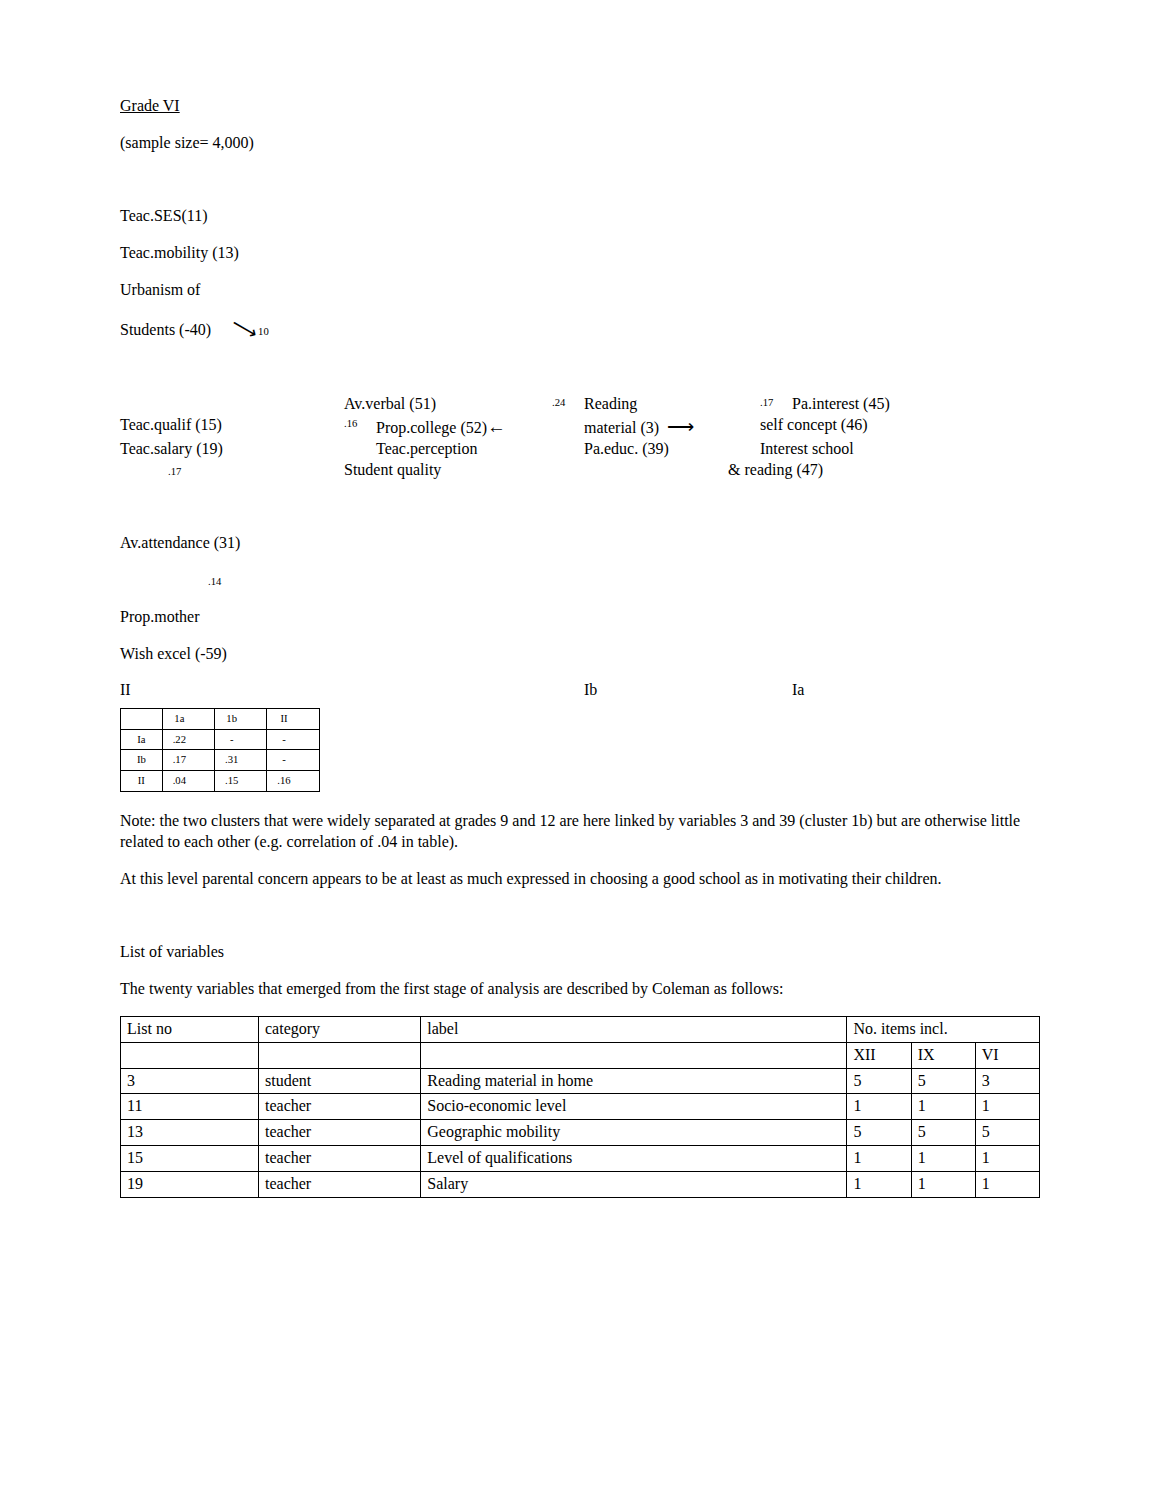Grade VI
(sample size= 4,000)
Teac.SES(11)
Teac.mobility (13)
Urbanism of
Students (-40) ⟶10
Av.verbal (51)
.24
Reading
.17
Pa.interest (45)
Teac.qualif (15)
.16
Prop.college (52)←
material (3) ⟶
self concept (46)
Teac.salary (19)
Teac.perception
Pa.educ. (39)
Interest school
.17
Student quality
& reading (47)
Av.attendance (31)
.14
Prop.mother
Wish excel (-59)
II
Ib
Ia
| | 1a | 1b | II |
| Ia | .22 | - | - |
| Ib | .17 | .31 | - |
| II | .04 | .15 | .16 |
Note: the two clusters that were widely separated at grades 9 and 12 are here linked by variables 3 and 39 (cluster 1b) but are otherwise little related to each other (e.g. correlation of .04 in table).
At this level parental concern appears to be at least as much expressed in choosing a good school as in motivating their children.
List of variables
The twenty variables that emerged from the first stage of analysis are described by Coleman as follows:
| List no | category | label | No. items incl. |
| | | | XII | IX | VI |
| 3 | student | Reading material in home | 5 | 5 | 3 |
| 11 | teacher | Socio-economic level | 1 | 1 | 1 |
| 13 | teacher | Geographic mobility | 5 | 5 | 5 |
| 15 | teacher | Level of qualifications | 1 | 1 | 1 |
| 19 | teacher | Salary | 1 | 1 | 1 |